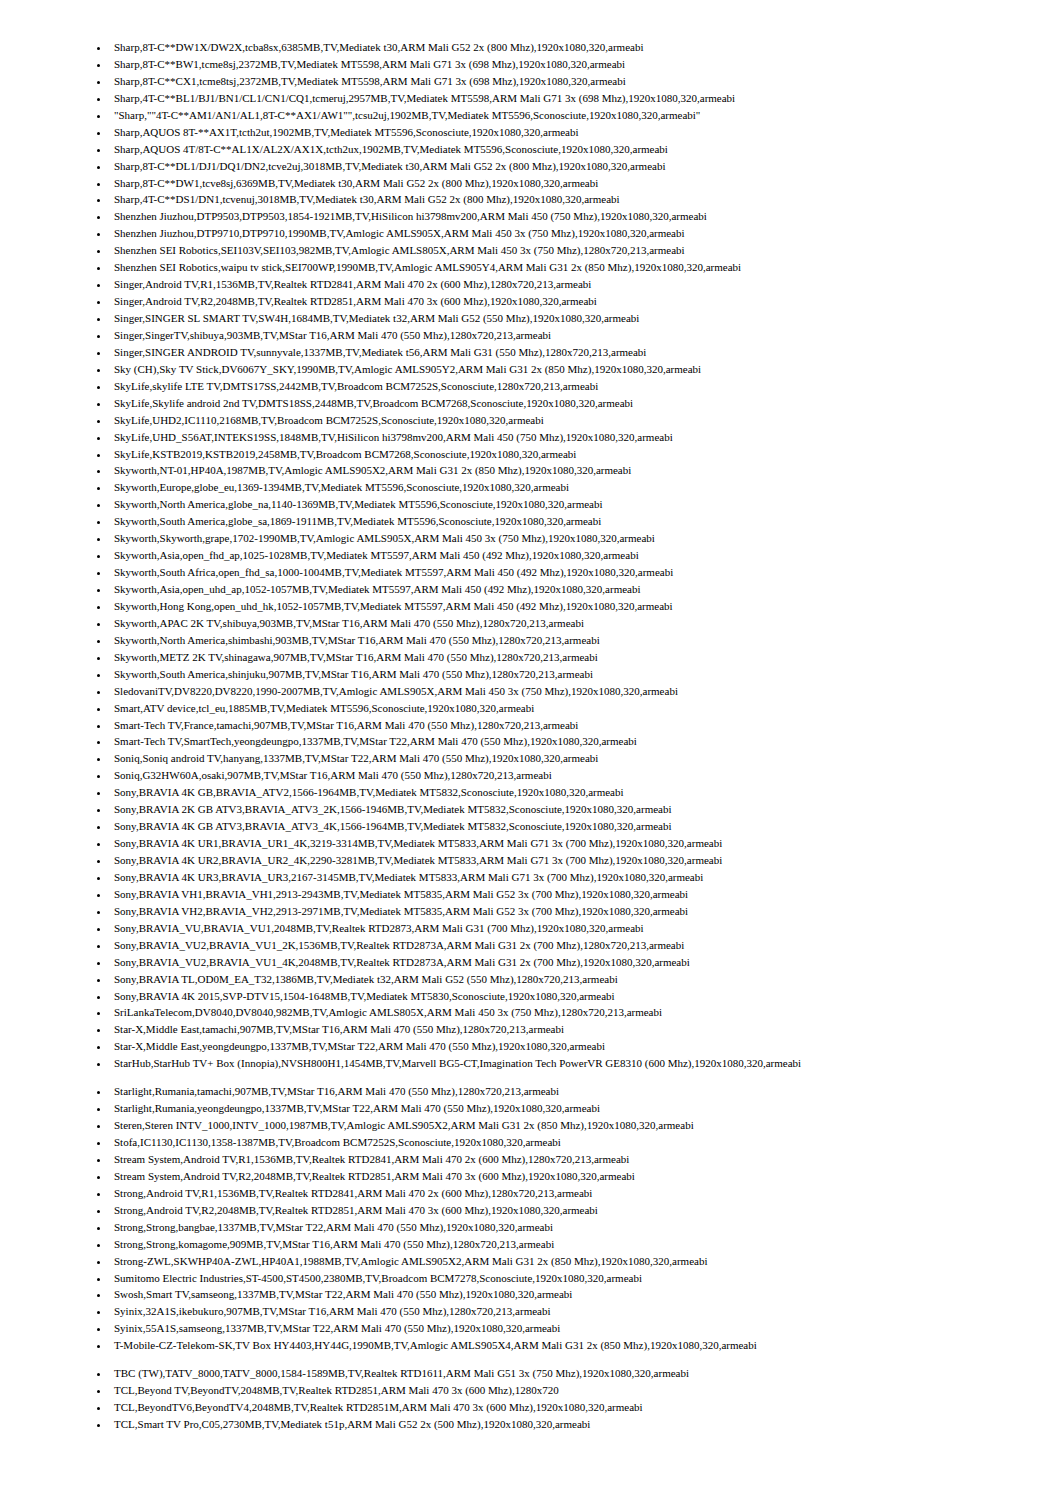Sharp,8T-C**DW1X/DW2X,tcba8sx,6385MB,TV,Mediatek t30,ARM Mali G52 2x (800 Mhz),1920x1080,320,armeabi
Sharp,8T-C**BW1,tcme8sj,2372MB,TV,Mediatek MT5598,ARM Mali G71 3x (698 Mhz),1920x1080,320,armeabi
Sharp,8T-C**CX1,tcme8tsj,2372MB,TV,Mediatek MT5598,ARM Mali G71 3x (698 Mhz),1920x1080,320,armeabi
Sharp,4T-C**BL1/BJ1/BN1/CL1/CN1/CQ1,tcmeruj,2957MB,TV,Mediatek MT5598,ARM Mali G71 3x (698 Mhz),1920x1080,320,armeabi
"Sharp,""4T-C**AM1/AN1/AL1,8T-C**AX1/AW1"",tcsu2uj,1902MB,TV,Mediatek MT5596,Sconosciute,1920x1080,320,armeabi"
Sharp,AQUOS 8T-**AX1T,tcth2ut,1902MB,TV,Mediatek MT5596,Sconosciute,1920x1080,320,armeabi
Sharp,AQUOS 4T/8T-C**AL1X/AL2X/AX1X,tcth2ux,1902MB,TV,Mediatek MT5596,Sconosciute,1920x1080,320,armeabi
Sharp,8T-C**DL1/DJ1/DQ1/DN2,tcve2uj,3018MB,TV,Mediatek t30,ARM Mali G52 2x (800 Mhz),1920x1080,320,armeabi
Sharp,8T-C**DW1,tcve8sj,6369MB,TV,Mediatek t30,ARM Mali G52 2x (800 Mhz),1920x1080,320,armeabi
Sharp,4T-C**DS1/DN1,tcvenuj,3018MB,TV,Mediatek t30,ARM Mali G52 2x (800 Mhz),1920x1080,320,armeabi
Shenzhen Jiuzhou,DTP9503,DTP9503,1854-1921MB,TV,HiSilicon hi3798mv200,ARM Mali 450 (750 Mhz),1920x1080,320,armeabi
Shenzhen Jiuzhou,DTP9710,DTP9710,1990MB,TV,Amlogic AMLS905X,ARM Mali 450 3x (750 Mhz),1920x1080,320,armeabi
Shenzhen SEI Robotics,SEI103V,SEI103,982MB,TV,Amlogic AMLS805X,ARM Mali 450 3x (750 Mhz),1280x720,213,armeabi
Shenzhen SEI Robotics,waipu tv stick,SEI700WP,1990MB,TV,Amlogic AMLS905Y4,ARM Mali G31 2x (850 Mhz),1920x1080,320,armeabi
Singer,Android TV,R1,1536MB,TV,Realtek RTD2841,ARM Mali 470 2x (600 Mhz),1280x720,213,armeabi
Singer,Android TV,R2,2048MB,TV,Realtek RTD2851,ARM Mali 470 3x (600 Mhz),1920x1080,320,armeabi
Singer,SINGER SL SMART TV,SW4H,1684MB,TV,Mediatek t32,ARM Mali G52 (550 Mhz),1920x1080,320,armeabi
Singer,SingerTV,shibuya,903MB,TV,MStar T16,ARM Mali 470 (550 Mhz),1280x720,213,armeabi
Singer,SINGER ANDROID TV,sunnyvale,1337MB,TV,Mediatek t56,ARM Mali G31 (550 Mhz),1280x720,213,armeabi
Sky (CH),Sky TV Stick,DV6067Y_SKY,1990MB,TV,Amlogic AMLS905Y2,ARM Mali G31 2x (850 Mhz),1920x1080,320,armeabi
SkyLife,skylife LTE TV,DMTS17SS,2442MB,TV,Broadcom BCM7252S,Sconosciute,1280x720,213,armeabi
SkyLife,Skylife android 2nd TV,DMTS18SS,2448MB,TV,Broadcom BCM7268,Sconosciute,1920x1080,320,armeabi
SkyLife,UHD2,IC1110,2168MB,TV,Broadcom BCM7252S,Sconosciute,1920x1080,320,armeabi
SkyLife,UHD_S56AT,INTEKS19SS,1848MB,TV,HiSilicon hi3798mv200,ARM Mali 450 (750 Mhz),1920x1080,320,armeabi
SkyLife,KSTB2019,KSTB2019,2458MB,TV,Broadcom BCM7268,Sconosciute,1920x1080,320,armeabi
Skyworth,NT-01,HP40A,1987MB,TV,Amlogic AMLS905X2,ARM Mali G31 2x (850 Mhz),1920x1080,320,armeabi
Skyworth,Europe,globe_eu,1369-1394MB,TV,Mediatek MT5596,Sconosciute,1920x1080,320,armeabi
Skyworth,North America,globe_na,1140-1369MB,TV,Mediatek MT5596,Sconosciute,1920x1080,320,armeabi
Skyworth,South America,globe_sa,1869-1911MB,TV,Mediatek MT5596,Sconosciute,1920x1080,320,armeabi
Skyworth,Skyworth,grape,1702-1990MB,TV,Amlogic AMLS905X,ARM Mali 450 3x (750 Mhz),1920x1080,320,armeabi
Skyworth,Asia,open_fhd_ap,1025-1028MB,TV,Mediatek MT5597,ARM Mali 450 (492 Mhz),1920x1080,320,armeabi
Skyworth,South Africa,open_fhd_sa,1000-1004MB,TV,Mediatek MT5597,ARM Mali 450 (492 Mhz),1920x1080,320,armeabi
Skyworth,Asia,open_uhd_ap,1052-1057MB,TV,Mediatek MT5597,ARM Mali 450 (492 Mhz),1920x1080,320,armeabi
Skyworth,Hong Kong,open_uhd_hk,1052-1057MB,TV,Mediatek MT5597,ARM Mali 450 (492 Mhz),1920x1080,320,armeabi
Skyworth,APAC 2K TV,shibuya,903MB,TV,MStar T16,ARM Mali 470 (550 Mhz),1280x720,213,armeabi
Skyworth,North America,shimbashi,903MB,TV,MStar T16,ARM Mali 470 (550 Mhz),1280x720,213,armeabi
Skyworth,METZ 2K TV,shinagawa,907MB,TV,MStar T16,ARM Mali 470 (550 Mhz),1280x720,213,armeabi
Skyworth,South America,shinjuku,907MB,TV,MStar T16,ARM Mali 470 (550 Mhz),1280x720,213,armeabi
SledovaniTV,DV8220,DV8220,1990-2007MB,TV,Amlogic AMLS905X,ARM Mali 450 3x (750 Mhz),1920x1080,320,armeabi
Smart,ATV device,tcl_eu,1885MB,TV,Mediatek MT5596,Sconosciute,1920x1080,320,armeabi
Smart-Tech TV,France,tamachi,907MB,TV,MStar T16,ARM Mali 470 (550 Mhz),1280x720,213,armeabi
Smart-Tech TV,SmartTech,yeongdeungpo,1337MB,TV,MStar T22,ARM Mali 470 (550 Mhz),1920x1080,320,armeabi
Soniq,Soniq android TV,hanyang,1337MB,TV,MStar T22,ARM Mali 470 (550 Mhz),1920x1080,320,armeabi
Soniq,G32HW60A,osaki,907MB,TV,MStar T16,ARM Mali 470 (550 Mhz),1280x720,213,armeabi
Sony,BRAVIA 4K GB,BRAVIA_ATV2,1566-1964MB,TV,Mediatek MT5832,Sconosciute,1920x1080,320,armeabi
Sony,BRAVIA 2K GB ATV3,BRAVIA_ATV3_2K,1566-1946MB,TV,Mediatek MT5832,Sconosciute,1920x1080,320,armeabi
Sony,BRAVIA 4K GB ATV3,BRAVIA_ATV3_4K,1566-1964MB,TV,Mediatek MT5832,Sconosciute,1920x1080,320,armeabi
Sony,BRAVIA 4K UR1,BRAVIA_UR1_4K,3219-3314MB,TV,Mediatek MT5833,ARM Mali G71 3x (700 Mhz),1920x1080,320,armeabi
Sony,BRAVIA 4K UR2,BRAVIA_UR2_4K,2290-3281MB,TV,Mediatek MT5833,ARM Mali G71 3x (700 Mhz),1920x1080,320,armeabi
Sony,BRAVIA 4K UR3,BRAVIA_UR3,2167-3145MB,TV,Mediatek MT5833,ARM Mali G71 3x (700 Mhz),1920x1080,320,armeabi
Sony,BRAVIA VH1,BRAVIA_VH1,2913-2943MB,TV,Mediatek MT5835,ARM Mali G52 3x (700 Mhz),1920x1080,320,armeabi
Sony,BRAVIA VH2,BRAVIA_VH2,2913-2971MB,TV,Mediatek MT5835,ARM Mali G52 3x (700 Mhz),1920x1080,320,armeabi
Sony,BRAVIA_VU,BRAVIA_VU1,2048MB,TV,Realtek RTD2873,ARM Mali G31 (700 Mhz),1920x1080,320,armeabi
Sony,BRAVIA_VU2,BRAVIA_VU1_2K,1536MB,TV,Realtek RTD2873A,ARM Mali G31 2x (700 Mhz),1280x720,213,armeabi
Sony,BRAVIA_VU2,BRAVIA_VU1_4K,2048MB,TV,Realtek RTD2873A,ARM Mali G31 2x (700 Mhz),1920x1080,320,armeabi
Sony,BRAVIA TL,OD0M_EA_T32,1386MB,TV,Mediatek t32,ARM Mali G52 (550 Mhz),1280x720,213,armeabi
Sony,BRAVIA 4K 2015,SVP-DTV15,1504-1648MB,TV,Mediatek MT5830,Sconosciute,1920x1080,320,armeabi
SriLankaTelecom,DV8040,DV8040,982MB,TV,Amlogic AMLS805X,ARM Mali 450 3x (750 Mhz),1280x720,213,armeabi
Star-X,Middle East,tamachi,907MB,TV,MStar T16,ARM Mali 470 (550 Mhz),1280x720,213,armeabi
Star-X,Middle East,yeongdeungpo,1337MB,TV,MStar T22,ARM Mali 470 (550 Mhz),1920x1080,320,armeabi
StarHub,StarHub TV+ Box (Innopia),NVSH800H1,1454MB,TV,Marvell BG5-CT,Imagination Tech PowerVR GE8310 (600 Mhz),1920x1080,320,armeabi
Starlight,Rumania,tamachi,907MB,TV,MStar T16,ARM Mali 470 (550 Mhz),1280x720,213,armeabi
Starlight,Rumania,yeongdeungpo,1337MB,TV,MStar T22,ARM Mali 470 (550 Mhz),1920x1080,320,armeabi
Steren,Steren INTV_1000,INTV_1000,1987MB,TV,Amlogic AMLS905X2,ARM Mali G31 2x (850 Mhz),1920x1080,320,armeabi
Stofa,IC1130,IC1130,1358-1387MB,TV,Broadcom BCM7252S,Sconosciute,1920x1080,320,armeabi
Stream System,Android TV,R1,1536MB,TV,Realtek RTD2841,ARM Mali 470 2x (600 Mhz),1280x720,213,armeabi
Stream System,Android TV,R2,2048MB,TV,Realtek RTD2851,ARM Mali 470 3x (600 Mhz),1920x1080,320,armeabi
Strong,Android TV,R1,1536MB,TV,Realtek RTD2841,ARM Mali 470 2x (600 Mhz),1280x720,213,armeabi
Strong,Android TV,R2,2048MB,TV,Realtek RTD2851,ARM Mali 470 3x (600 Mhz),1920x1080,320,armeabi
Strong,Strong,bangbae,1337MB,TV,MStar T22,ARM Mali 470 (550 Mhz),1920x1080,320,armeabi
Strong,Strong,komagome,909MB,TV,MStar T16,ARM Mali 470 (550 Mhz),1280x720,213,armeabi
Strong-ZWL,SKWHP40A-ZWL,HP40A1,1988MB,TV,Amlogic AMLS905X2,ARM Mali G31 2x (850 Mhz),1920x1080,320,armeabi
Sumitomo Electric Industries,ST-4500,ST4500,2380MB,TV,Broadcom BCM7278,Sconosciute,1920x1080,320,armeabi
Swosh,Smart TV,samseong,1337MB,TV,MStar T22,ARM Mali 470 (550 Mhz),1920x1080,320,armeabi
Syinix,32A1S,ikebukuro,907MB,TV,MStar T16,ARM Mali 470 (550 Mhz),1280x720,213,armeabi
Syinix,55A1S,samseong,1337MB,TV,MStar T22,ARM Mali 470 (550 Mhz),1920x1080,320,armeabi
T-Mobile-CZ-Telekom-SK,TV Box HY4403,HY44G,1990MB,TV,Amlogic AMLS905X4,ARM Mali G31 2x (850 Mhz),1920x1080,320,armeabi
TBC (TW),TATV_8000,TATV_8000,1584-1589MB,TV,Realtek RTD1611,ARM Mali G51 3x (750 Mhz),1920x1080,320,armeabi
TCL,Beyond TV,BeyondTV,2048MB,TV,Realtek RTD2851,ARM Mali 470 3x (600 Mhz),1280x720
TCL,BeyondTV6,BeyondTV4,2048MB,TV,Realtek RTD2851M,ARM Mali 470 3x (600 Mhz),1920x1080,320,armeabi
TCL,Smart TV Pro,C05,2730MB,TV,Mediatek t51p,ARM Mali G52 2x (500 Mhz),1920x1080,320,armeabi